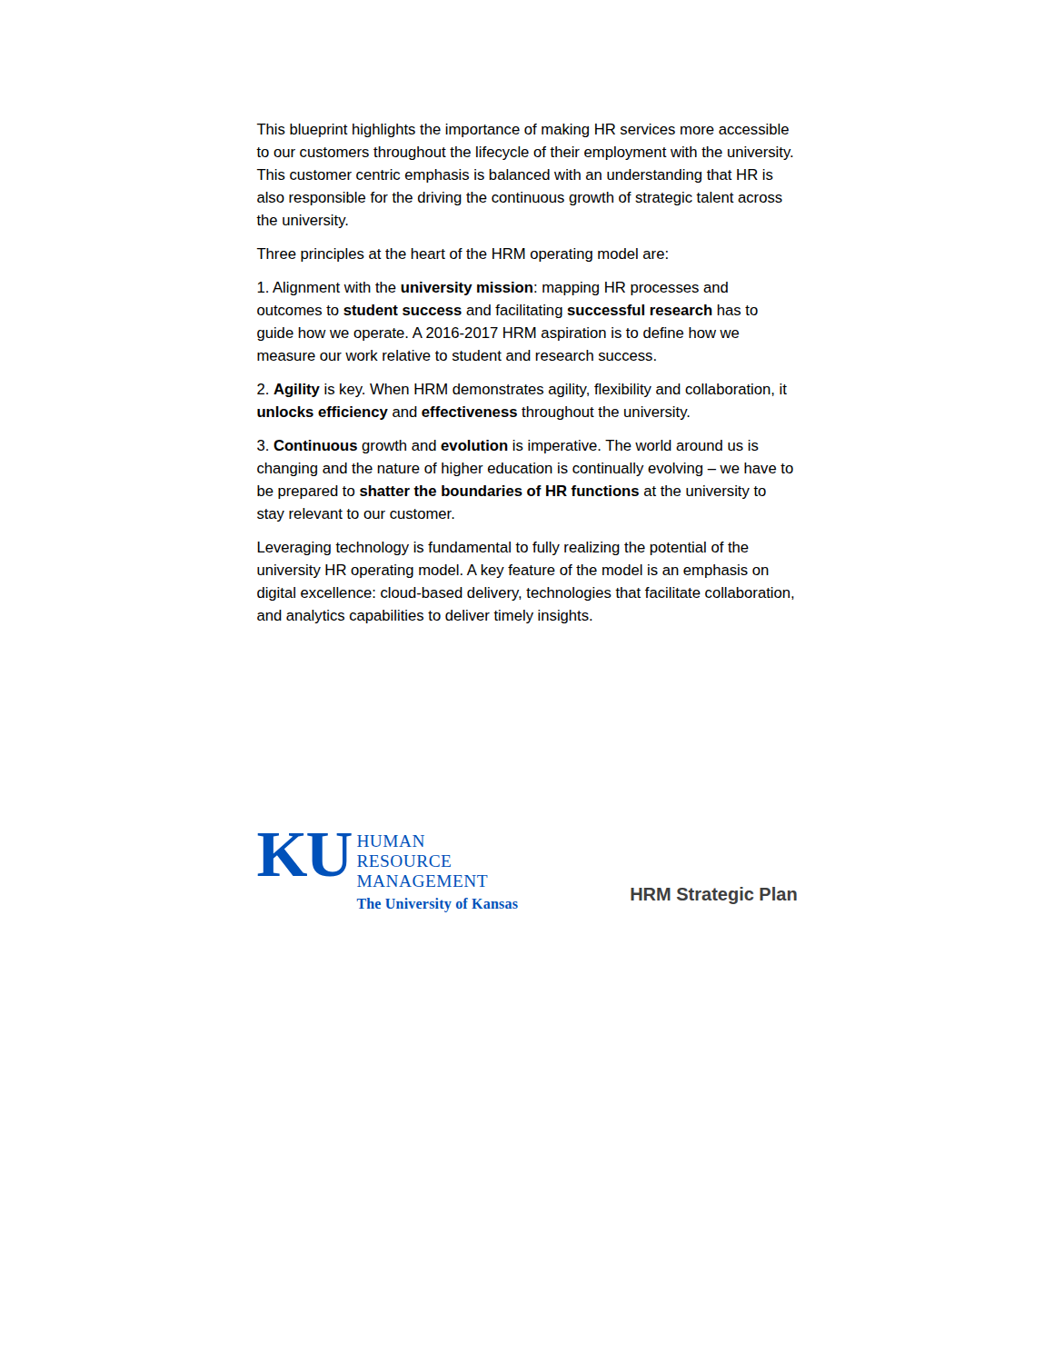This blueprint highlights the importance of making HR services more accessible to our customers throughout the lifecycle of their employment with the university. This customer centric emphasis is balanced with an understanding that HR is also responsible for the driving the continuous growth of strategic talent across the university.
Three principles at the heart of the HRM operating model are:
1. Alignment with the university mission: mapping HR processes and outcomes to student success and facilitating successful research has to guide how we operate. A 2016-2017 HRM aspiration is to define how we measure our work relative to student and research success.
2. Agility is key. When HRM demonstrates agility, flexibility and collaboration, it unlocks efficiency and effectiveness throughout the university.
3. Continuous growth and evolution is imperative. The world around us is changing and the nature of higher education is continually evolving – we have to be prepared to shatter the boundaries of HR functions at the university to stay relevant to our customer.
Leveraging technology is fundamental to fully realizing the potential of the university HR operating model. A key feature of the model is an emphasis on digital excellence: cloud-based delivery, technologies that facilitate collaboration, and analytics capabilities to deliver timely insights.
KU Human Resource Management The University of Kansas
HRM Strategic Plan